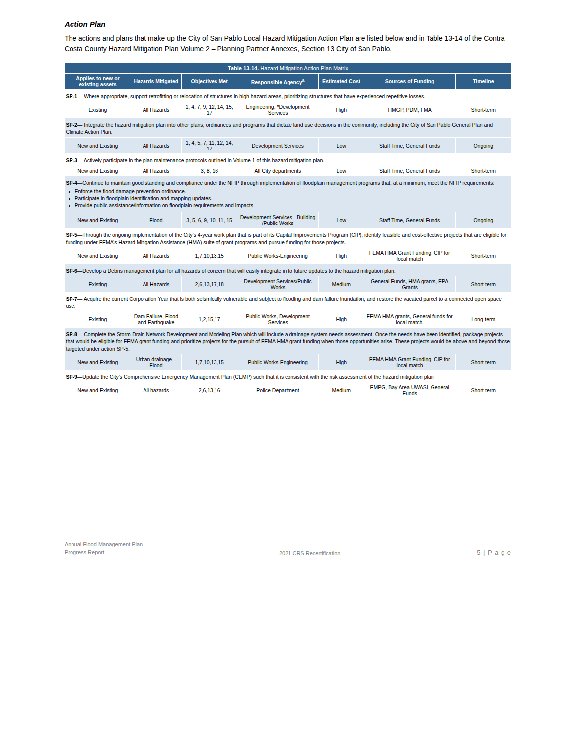Action Plan
The actions and plans that make up the City of San Pablo Local Hazard Mitigation Action Plan are listed below and in Table 13-14 of the Contra Costa County Hazard Mitigation Plan Volume 2 – Planning Partner Annexes, Section 13 City of San Pablo.
Table 13-14. Hazard Mitigation Action Plan Matrix
| Applies to new or existing assets | Hazards Mitigated | Objectives Met | Responsible Agency a | Estimated Cost | Sources of Funding | Timeline |
| --- | --- | --- | --- | --- | --- | --- |
| SP-1 — Where appropriate, support retrofitting or relocation of structures in high hazard areas, prioritizing structures that have experienced repetitive losses. |
| Existing | All Hazards | 1, 4, 7, 9, 12, 14, 15, 17 | Engineering, *Development Services | High | HMGP, PDM, FMA | Short-term |
| SP-2 — Integrate the hazard mitigation plan into other plans, ordinances and programs that dictate land use decisions in the community, including the City of San Pablo General Plan and Climate Action Plan. |
| New and Existing | All Hazards | 1, 4, 5, 7, 11, 12, 14, 17 | Development Services | Low | Staff Time, General Funds | Ongoing |
| SP-3 — Actively participate in the plan maintenance protocols outlined in Volume 1 of this hazard mitigation plan. |
| New and Existing | All Hazards | 3, 8, 16 | All City departments | Low | Staff Time, General Funds | Short-term |
| SP-4 —Continue to maintain good standing and compliance under the NFIP through implementation of floodplain management programs that, at a minimum, meet the NFIP requirements: Enforce the flood damage prevention ordinance. Participate in floodplain identification and mapping updates. Provide public assistance/information on floodplain requirements and impacts. |
| New and Existing | Flood | 3, 5, 6, 9, 10, 11, 15 | Development Services - Building /Public Works | Low | Staff Time, General Funds | Ongoing |
| SP-5 —Through the ongoing implementation of the City’s 4-year work plan that is part of its Capital Improvements Program (CIP), identify feasible and cost-effective projects that are eligible for funding under FEMA’s Hazard Mitigation Assistance (HMA) suite of grant programs and pursue funding for those projects. |
| New and Existing | All Hazards | 1,7,10,13,15 | Public Works-Engineering | High | FEMA HMA Grant Funding, CIP for local match | Short-term |
| SP-6 —Develop a Debris management plan for all hazards of concern that will easily integrate in to future updates to the hazard mitigation plan. |
| Existing | All Hazards | 2,6,13,17,18 | Development Services/Public Works | Medium | General Funds, HMA grants, EPA Grants | Short-term |
| SP-7 — Acquire the current Corporation Year that is both seismically vulnerable and subject to flooding and dam failure inundation, and restore the vacated parcel to a connected open space use. |
| Existing | Dam Failure, Flood and Earthquake | 1,2,15,17 | Public Works, Development Services | High | FEMA HMA grants, General funds for local match. | Long-term |
| SP-8 — Complete the Storm-Drain Network Development and Modeling Plan which will include a drainage system needs assessment. Once the needs have been identified, package projects that would be eligible for FEMA grant funding and prioritize projects for the pursuit of FEMA HMA grant funding when those opportunities arise. These projects would be above and beyond those targeted under action SP-5. |
| New and Existing | Urban drainage –Flood | 1,7,10,13,15 | Public Works-Engineering | High | FEMA HMA Grant Funding, CIP for local match | Short-term |
| SP-9 —Update the City’s Comprehensive Emergency Management Plan (CEMP) such that it is consistent with the risk assessment of the hazard mitigation plan |
| New and Existing | All hazards | 2,6,13,16 | Police Department | Medium | EMPG, Bay Area UWASI, General Funds | Short-term |
Annual Flood Management Plan
Progress Report
2021 CRS Recertification
5 | P a g e